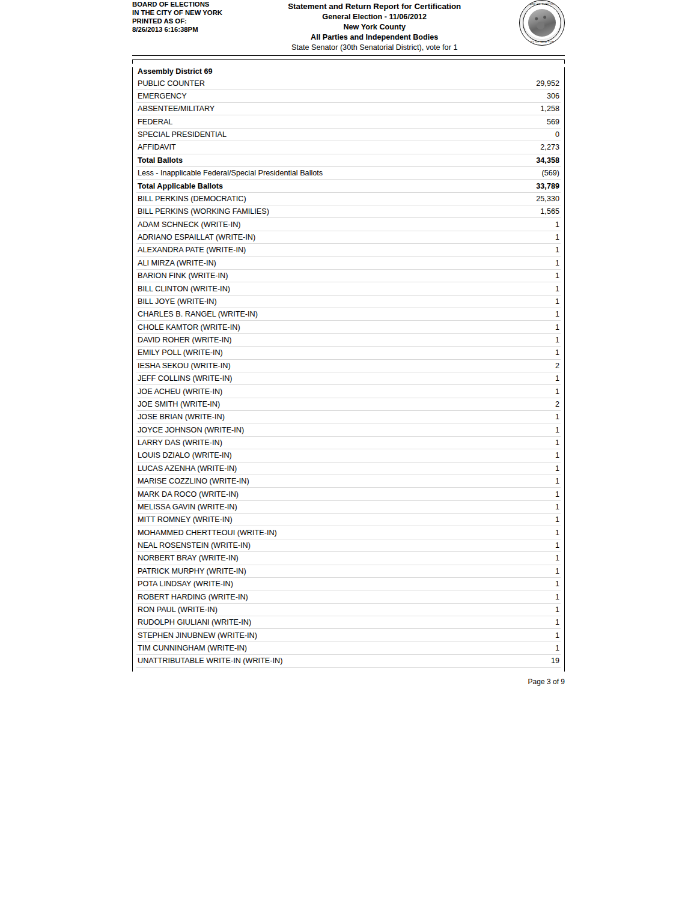BOARD OF ELECTIONS
IN THE CITY OF NEW YORK
PRINTED AS OF:
8/26/2013 6:16:38PM
Statement and Return Report for Certification
General Election - 11/06/2012
New York County
All Parties and Independent Bodies
State Senator (30th Senatorial District), vote for 1
BOARD OF ELECTIONS
CITY OF NEW YORK
Assembly District 69
| PUBLIC COUNTER | 29,952 |
| EMERGENCY | 306 |
| ABSENTEE/MILITARY | 1,258 |
| FEDERAL | 569 |
| SPECIAL PRESIDENTIAL | 0 |
| AFFIDAVIT | 2,273 |
| Total Ballots | 34,358 |
| Less - Inapplicable Federal/Special Presidential Ballots | (569) |
| Total Applicable Ballots | 33,789 |
| BILL PERKINS (DEMOCRATIC) | 25,330 |
| BILL PERKINS (WORKING FAMILIES) | 1,565 |
| ADAM SCHNECK (WRITE-IN) | 1 |
| ADRIANO ESPAILLAT (WRITE-IN) | 1 |
| ALEXANDRA PATE (WRITE-IN) | 1 |
| ALI MIRZA (WRITE-IN) | 1 |
| BARION FINK (WRITE-IN) | 1 |
| BILL CLINTON (WRITE-IN) | 1 |
| BILL JOYE (WRITE-IN) | 1 |
| CHARLES B. RANGEL (WRITE-IN) | 1 |
| CHOLE KAMTOR (WRITE-IN) | 1 |
| DAVID ROHER (WRITE-IN) | 1 |
| EMILY POLL (WRITE-IN) | 1 |
| IESHA SEKOU (WRITE-IN) | 2 |
| JEFF COLLINS (WRITE-IN) | 1 |
| JOE ACHEU (WRITE-IN) | 1 |
| JOE SMITH (WRITE-IN) | 2 |
| JOSE BRIAN (WRITE-IN) | 1 |
| JOYCE JOHNSON (WRITE-IN) | 1 |
| LARRY DAS (WRITE-IN) | 1 |
| LOUIS DZIALO (WRITE-IN) | 1 |
| LUCAS AZENHA (WRITE-IN) | 1 |
| MARISE COZZLINO (WRITE-IN) | 1 |
| MARK DA ROCO (WRITE-IN) | 1 |
| MELISSA GAVIN (WRITE-IN) | 1 |
| MITT ROMNEY (WRITE-IN) | 1 |
| MOHAMMED CHERTTEOUI (WRITE-IN) | 1 |
| NEAL ROSENSTEIN (WRITE-IN) | 1 |
| NORBERT BRAY (WRITE-IN) | 1 |
| PATRICK MURPHY (WRITE-IN) | 1 |
| POTA LINDSAY (WRITE-IN) | 1 |
| ROBERT HARDING (WRITE-IN) | 1 |
| RON PAUL (WRITE-IN) | 1 |
| RUDOLPH GIULIANI (WRITE-IN) | 1 |
| STEPHEN JINUBNEW (WRITE-IN) | 1 |
| TIM CUNNINGHAM (WRITE-IN) | 1 |
| UNATTRIBUTABLE WRITE-IN (WRITE-IN) | 19 |
Page 3 of 9